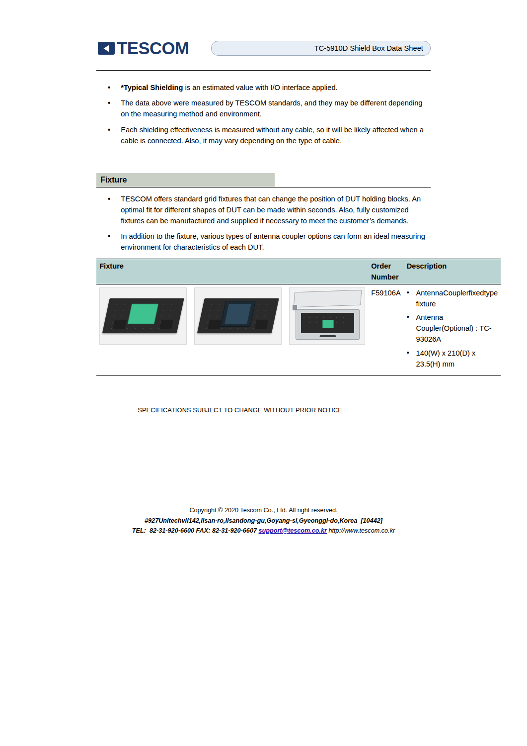TESCOM
TC-5910D Shield Box Data Sheet
*Typical Shielding is an estimated value with I/O interface applied.
The data above were measured by TESCOM standards, and they may be different depending on the measuring method and environment.
Each shielding effectiveness is measured without any cable, so it will be likely affected when a cable is connected. Also, it may vary depending on the type of cable.
Fixture
TESCOM offers standard grid fixtures that can change the position of DUT holding blocks. An optimal fit for different shapes of DUT can be made within seconds. Also, fully customized fixtures can be manufactured and supplied if necessary to meet the customer’s demands.
In addition to the fixture, various types of antenna coupler options can form an ideal measuring environment for characteristics of each DUT.
| Fixture | Order Number | Description |
| --- | --- | --- |
| | F59106A | Antenna Coupler fixed type fixture Antenna Coupler(Optional) : TC-93026A 140(W) x 210(D) x 23.5(H) mm |
SPECIFICATIONS SUBJECT TO CHANGE WITHOUT PRIOR NOTICE
Copyright © 2020 Tescom Co., Ltd. All right reserved.
#927Unitechvil142,Ilsan-ro,Ilsandong-gu,Goyang-si,Gyeonggi-do,Korea [10442]
TEL: 82-31-920-6600 FAX: 82-31-920-6607 support@tescom.co.kr http://www.tescom.co.kr